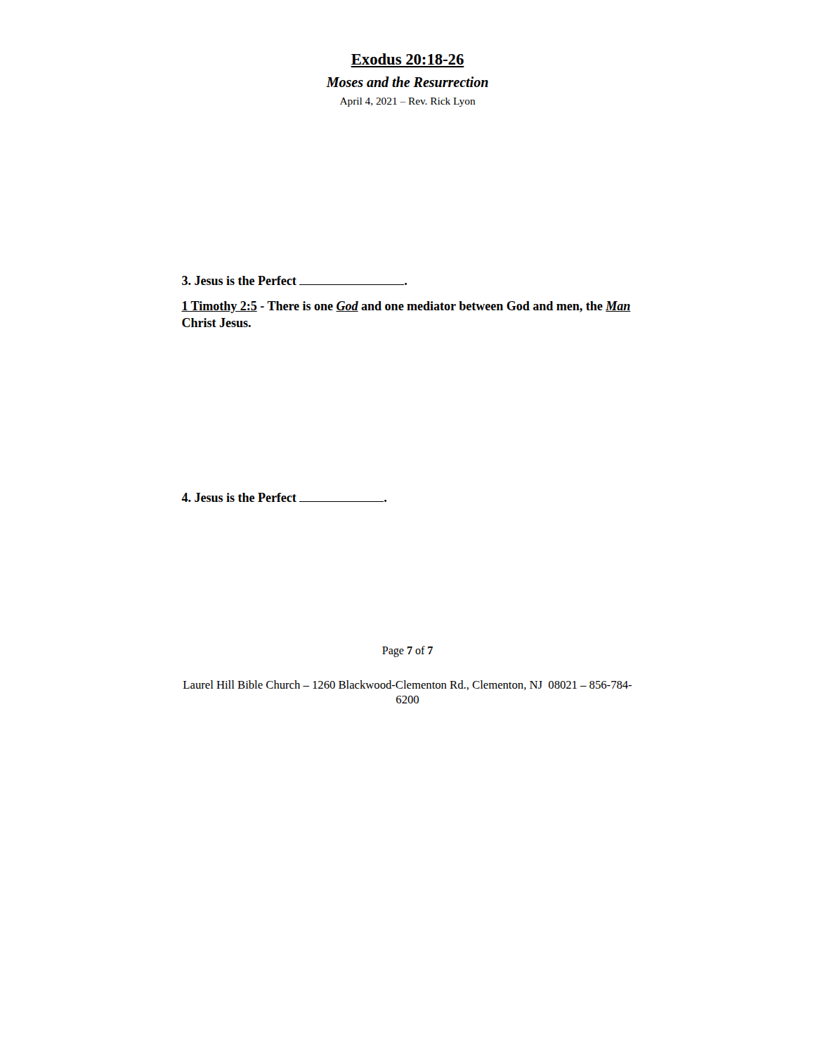Exodus 20:18-26
Moses and the Resurrection
April 4, 2021 – Rev. Rick Lyon
3. Jesus is the Perfect .
1 Timothy 2:5 - There is one God and one mediator between God and men, the Man Christ Jesus.
4. Jesus is the Perfect .
Page 7 of 7
Laurel Hill Bible Church – 1260 Blackwood-Clementon Rd., Clementon, NJ 08021 – 856-784-6200